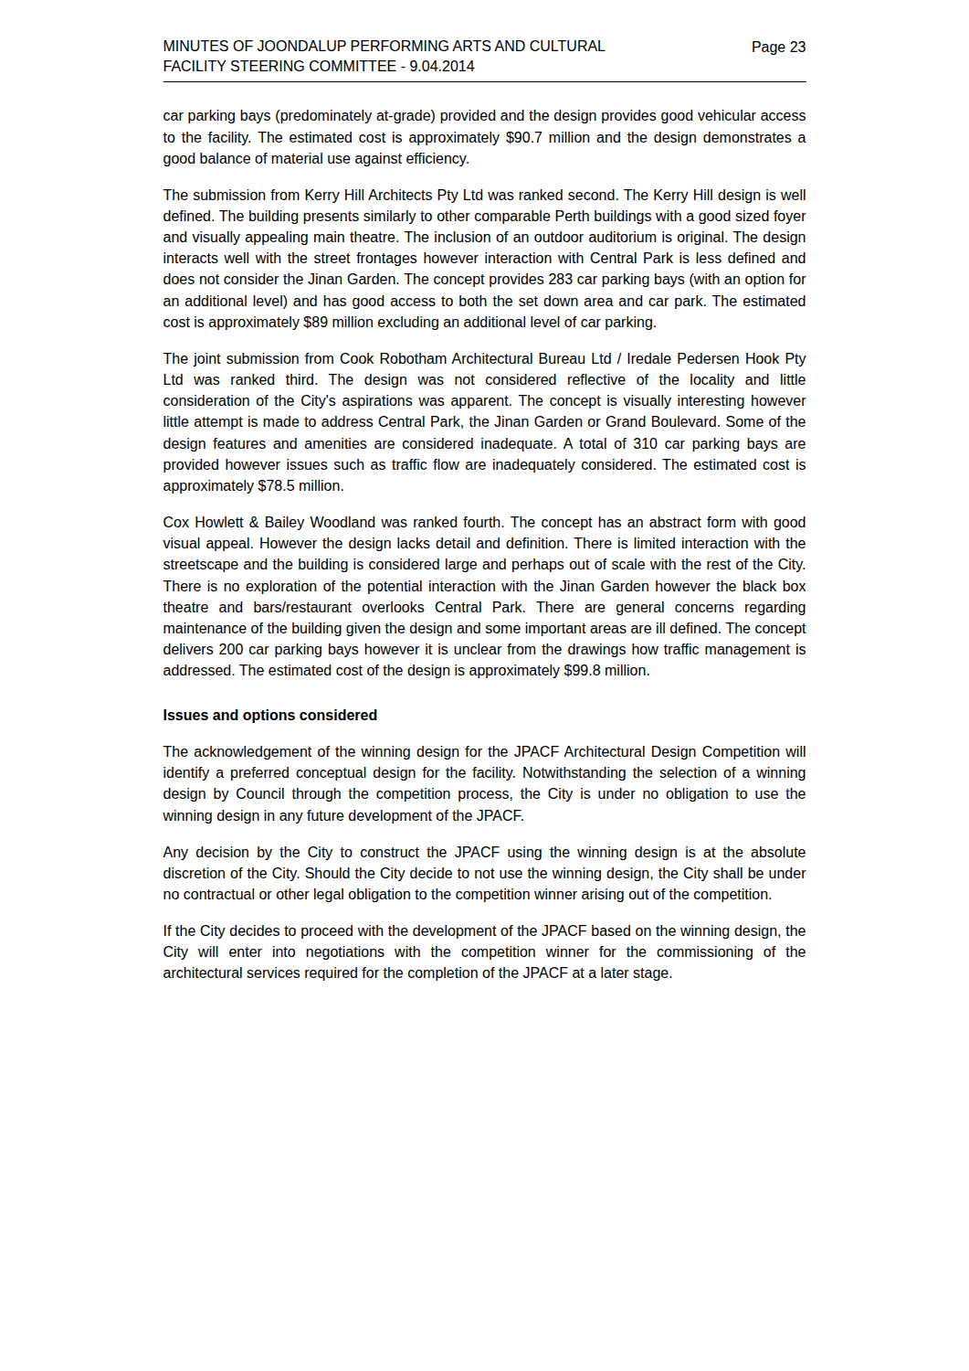Minutes of Joondalup Performing Arts and Cultural
Facility Steering Committee - 9.04.2014
Page 23
car parking bays (predominately at-grade) provided and the design provides good vehicular access to the facility. The estimated cost is approximately $90.7 million and the design demonstrates a good balance of material use against efficiency.
The submission from Kerry Hill Architects Pty Ltd was ranked second. The Kerry Hill design is well defined. The building presents similarly to other comparable Perth buildings with a good sized foyer and visually appealing main theatre. The inclusion of an outdoor auditorium is original. The design interacts well with the street frontages however interaction with Central Park is less defined and does not consider the Jinan Garden. The concept provides 283 car parking bays (with an option for an additional level) and has good access to both the set down area and car park. The estimated cost is approximately $89 million excluding an additional level of car parking.
The joint submission from Cook Robotham Architectural Bureau Ltd / Iredale Pedersen Hook Pty Ltd was ranked third. The design was not considered reflective of the locality and little consideration of the City's aspirations was apparent. The concept is visually interesting however little attempt is made to address Central Park, the Jinan Garden or Grand Boulevard. Some of the design features and amenities are considered inadequate. A total of 310 car parking bays are provided however issues such as traffic flow are inadequately considered. The estimated cost is approximately $78.5 million.
Cox Howlett & Bailey Woodland was ranked fourth. The concept has an abstract form with good visual appeal. However the design lacks detail and definition. There is limited interaction with the streetscape and the building is considered large and perhaps out of scale with the rest of the City. There is no exploration of the potential interaction with the Jinan Garden however the black box theatre and bars/restaurant overlooks Central Park. There are general concerns regarding maintenance of the building given the design and some important areas are ill defined. The concept delivers 200 car parking bays however it is unclear from the drawings how traffic management is addressed. The estimated cost of the design is approximately $99.8 million.
Issues and options considered
The acknowledgement of the winning design for the JPACF Architectural Design Competition will identify a preferred conceptual design for the facility. Notwithstanding the selection of a winning design by Council through the competition process, the City is under no obligation to use the winning design in any future development of the JPACF.
Any decision by the City to construct the JPACF using the winning design is at the absolute discretion of the City. Should the City decide to not use the winning design, the City shall be under no contractual or other legal obligation to the competition winner arising out of the competition.
If the City decides to proceed with the development of the JPACF based on the winning design, the City will enter into negotiations with the competition winner for the commissioning of the architectural services required for the completion of the JPACF at a later stage.